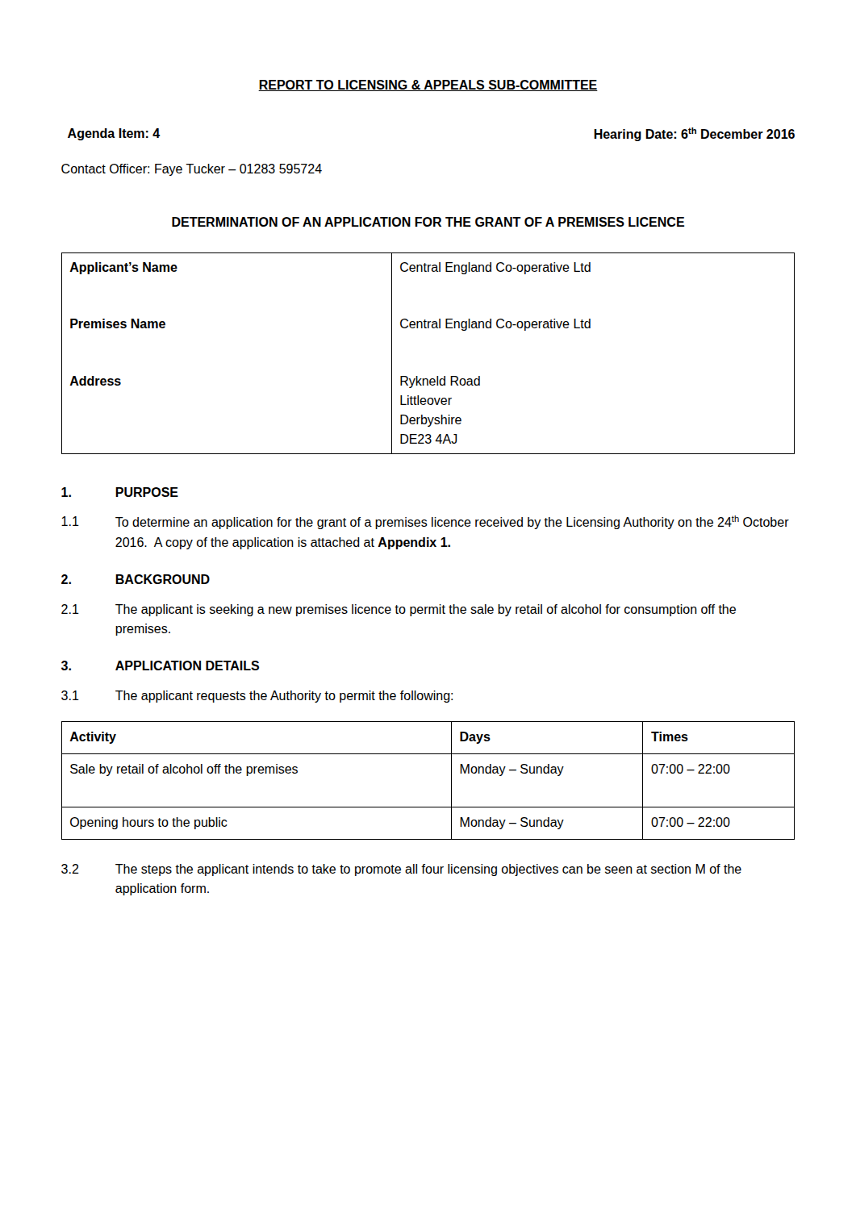REPORT TO LICENSING & APPEALS SUB-COMMITTEE
Agenda Item: 4 Hearing Date: 6th December 2016
Contact Officer: Faye Tucker – 01283 595724
DETERMINATION OF AN APPLICATION FOR THE GRANT OF A PREMISES LICENCE
| Applicant’s Name | Central England Co-operative Ltd |
| Premises Name | Central England Co-operative Ltd |
| Address | Rykneld Road Littleover Derbyshire DE23 4AJ |
1. PURPOSE
1.1 To determine an application for the grant of a premises licence received by the Licensing Authority on the 24th October 2016. A copy of the application is attached at Appendix 1.
2. BACKGROUND
2.1 The applicant is seeking a new premises licence to permit the sale by retail of alcohol for consumption off the premises.
3. APPLICATION DETAILS
3.1 The applicant requests the Authority to permit the following:
| Activity | Days | Times |
| --- | --- | --- |
| Sale by retail of alcohol off the premises | Monday – Sunday | 07:00 – 22:00 |
| Opening hours to the public | Monday – Sunday | 07:00 – 22:00 |
3.2 The steps the applicant intends to take to promote all four licensing objectives can be seen at section M of the application form.